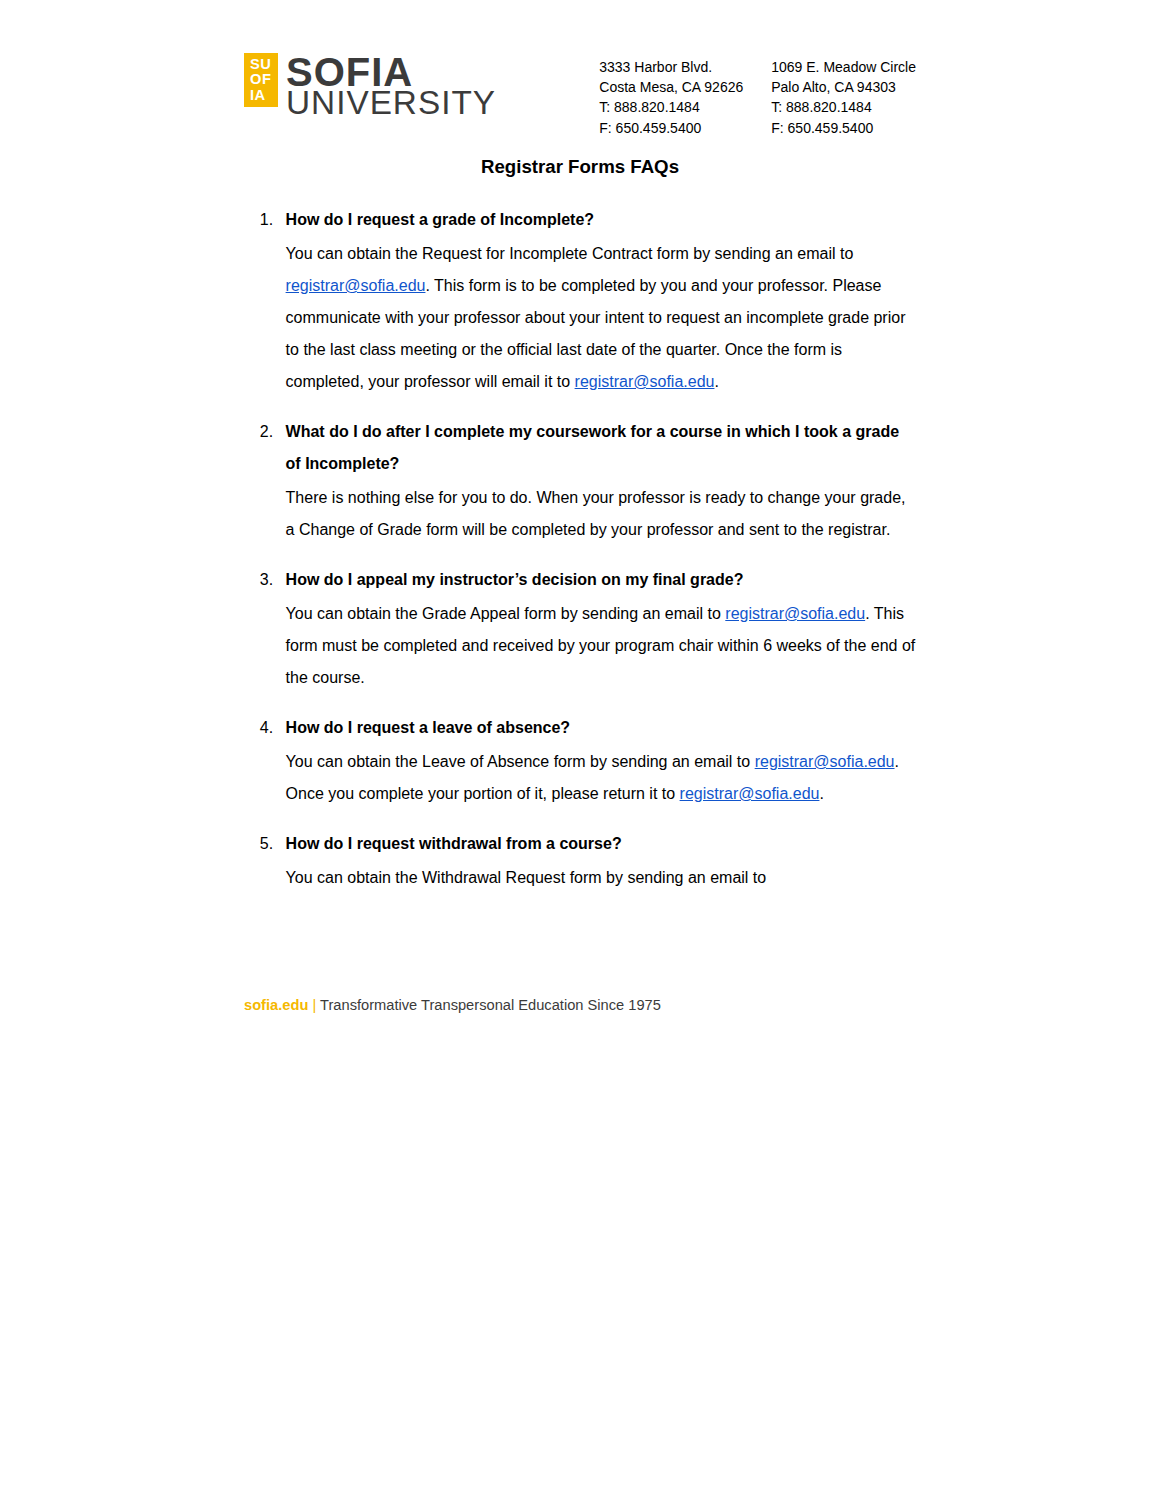SU OF IA
SOFIA UNIVERSITY
3333 Harbor Blvd.
Costa Mesa, CA 92626
T: 888.820.1484
F: 650.459.5400
1069 E. Meadow Circle
Palo Alto, CA 94303
T: 888.820.1484
F: 650.459.5400
Registrar Forms FAQs
How do I request a grade of Incomplete?
You can obtain the Request for Incomplete Contract form by sending an email to registrar@sofia.edu. This form is to be completed by you and your professor. Please communicate with your professor about your intent to request an incomplete grade prior to the last class meeting or the official last date of the quarter. Once the form is completed, your professor will email it to registrar@sofia.edu.
What do I do after I complete my coursework for a course in which I took a grade of Incomplete?
There is nothing else for you to do. When your professor is ready to change your grade, a Change of Grade form will be completed by your professor and sent to the registrar.
How do I appeal my instructor’s decision on my final grade?
You can obtain the Grade Appeal form by sending an email to registrar@sofia.edu. This form must be completed and received by your program chair within 6 weeks of the end of the course.
How do I request a leave of absence?
You can obtain the Leave of Absence form by sending an email to registrar@sofia.edu. Once you complete your portion of it, please return it to registrar@sofia.edu.
How do I request withdrawal from a course?
You can obtain the Withdrawal Request form by sending an email to
sofia.edu | Transformative Transpersonal Education Since 1975